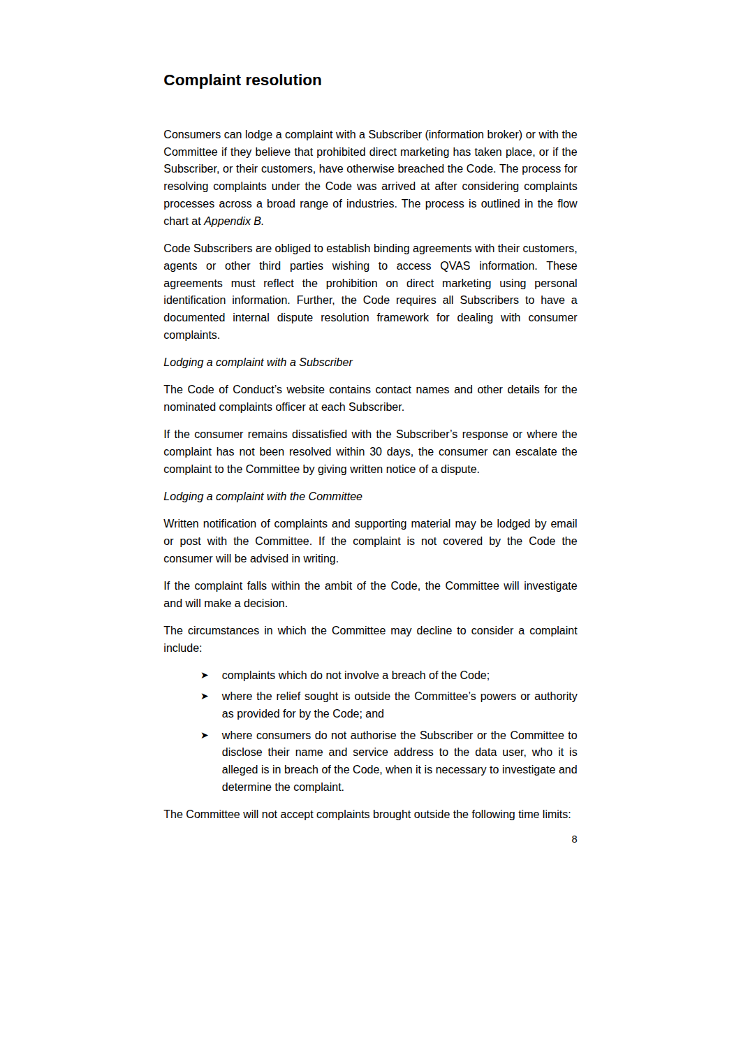Complaint resolution
Consumers can lodge a complaint with a Subscriber (information broker) or with the Committee if they believe that prohibited direct marketing has taken place, or if the Subscriber, or their customers, have otherwise breached the Code. The process for resolving complaints under the Code was arrived at after considering complaints processes across a broad range of industries. The process is outlined in the flow chart at Appendix B.
Code Subscribers are obliged to establish binding agreements with their customers, agents or other third parties wishing to access QVAS information. These agreements must reflect the prohibition on direct marketing using personal identification information. Further, the Code requires all Subscribers to have a documented internal dispute resolution framework for dealing with consumer complaints.
Lodging a complaint with a Subscriber
The Code of Conduct’s website contains contact names and other details for the nominated complaints officer at each Subscriber.
If the consumer remains dissatisfied with the Subscriber’s response or where the complaint has not been resolved within 30 days, the consumer can escalate the complaint to the Committee by giving written notice of a dispute.
Lodging a complaint with the Committee
Written notification of complaints and supporting material may be lodged by email or post with the Committee. If the complaint is not covered by the Code the consumer will be advised in writing.
If the complaint falls within the ambit of the Code, the Committee will investigate and will make a decision.
The circumstances in which the Committee may decline to consider a complaint include:
complaints which do not involve a breach of the Code;
where the relief sought is outside the Committee’s powers or authority as provided for by the Code; and
where consumers do not authorise the Subscriber or the Committee to disclose their name and service address to the data user, who it is alleged is in breach of the Code, when it is necessary to investigate and determine the complaint.
The Committee will not accept complaints brought outside the following time limits:
8